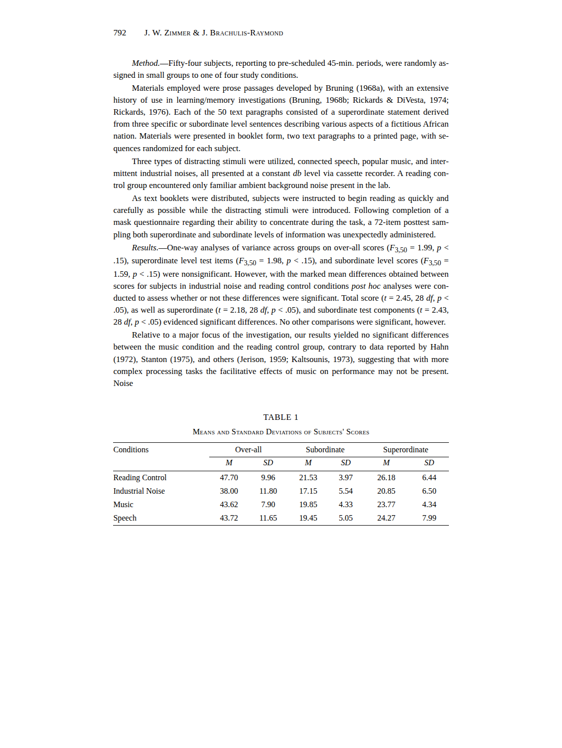792 J. W. Zimmer & J. Brachulis-Raymond
Method.—Fifty-four subjects, reporting to pre-scheduled 45-min. periods, were randomly assigned in small groups to one of four study conditions.
Materials employed were prose passages developed by Bruning (1968a), with an extensive history of use in learning/memory investigations (Bruning, 1968b; Rickards & DiVesta, 1974; Rickards, 1976). Each of the 50 text paragraphs consisted of a superordinate statement derived from three specific or subordinate level sentences describing various aspects of a fictitious African nation. Materials were presented in booklet form, two text paragraphs to a printed page, with sequences randomized for each subject.
Three types of distracting stimuli were utilized, connected speech, popular music, and intermittent industrial noises, all presented at a constant db level via cassette recorder. A reading control group encountered only familiar ambient background noise present in the lab.
As text booklets were distributed, subjects were instructed to begin reading as quickly and carefully as possible while the distracting stimuli were introduced. Following completion of a mask questionnaire regarding their ability to concentrate during the task, a 72-item posttest sampling both superordinate and subordinate levels of information was unexpectedly administered.
Results.—One-way analyses of variance across groups on over-all scores (F3,50 = 1.99, p < .15), superordinate level test items (F3,50 = 1.98, p < .15), and subordinate level scores (F3,50 = 1.59, p < .15) were nonsignificant. However, with the marked mean differences obtained between scores for subjects in industrial noise and reading control conditions post hoc analyses were conducted to assess whether or not these differences were significant. Total score (t = 2.45, 28 df, p < .05), as well as superordinate (t = 2.18, 28 df, p < .05), and subordinate test components (t = 2.43, 28 df, p < .05) evidenced significant differences. No other comparisons were significant, however.
Relative to a major focus of the investigation, our results yielded no significant differences between the music condition and the reading control group, contrary to data reported by Hahn (1972), Stanton (1975), and others (Jerison, 1959; Kaltsounis, 1973), suggesting that with more complex processing tasks the facilitative effects of music on performance may not be present. Noise
TABLE 1
Means and Standard Deviations of Subjects' Scores
| Conditions | Over-all | Subordinate | Superordinate |
| --- | --- | --- | --- |
| | M | SD | M | SD | M | SD |
| Reading Control | 47.70 | 9.96 | 21.53 | 3.97 | 26.18 | 6.44 |
| Industrial Noise | 38.00 | 11.80 | 17.15 | 5.54 | 20.85 | 6.50 |
| Music | 43.62 | 7.90 | 19.85 | 4.33 | 23.77 | 4.34 |
| Speech | 43.72 | 11.65 | 19.45 | 5.05 | 24.27 | 7.99 |